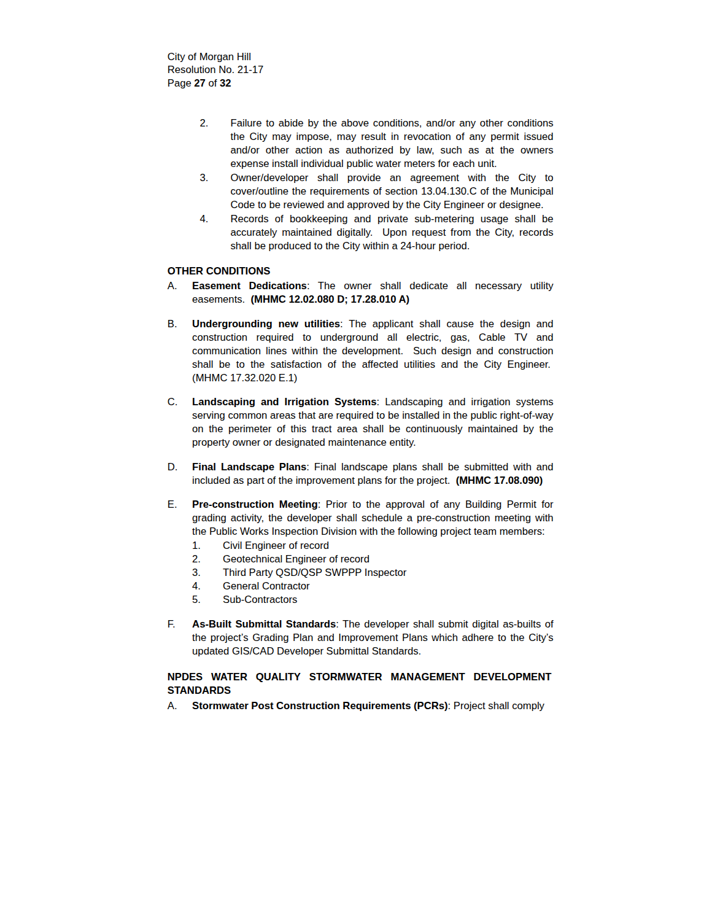City of Morgan Hill
Resolution No. 21-17
Page 27 of 32
2.
Failure to abide by the above conditions, and/or any other conditions the City may impose, may result in revocation of any permit issued and/or other action as authorized by law, such as at the owners expense install individual public water meters for each unit.
3.
Owner/developer shall provide an agreement with the City to cover/outline the requirements of section 13.04.130.C of the Municipal Code to be reviewed and approved by the City Engineer or designee.
4.
Records of bookkeeping and private sub-metering usage shall be accurately maintained digitally. Upon request from the City, records shall be produced to the City within a 24-hour period.
OTHER CONDITIONS
A.
Easement Dedications: The owner shall dedicate all necessary utility easements. (MHMC 12.02.080 D; 17.28.010 A)
B.
Undergrounding new utilities: The applicant shall cause the design and construction required to underground all electric, gas, Cable TV and communication lines within the development. Such design and construction shall be to the satisfaction of the affected utilities and the City Engineer. (MHMC 17.32.020 E.1)
C.
Landscaping and Irrigation Systems: Landscaping and irrigation systems serving common areas that are required to be installed in the public right-of-way on the perimeter of this tract area shall be continuously maintained by the property owner or designated maintenance entity.
D.
Final Landscape Plans: Final landscape plans shall be submitted with and included as part of the improvement plans for the project. (MHMC 17.08.090)
E.
Pre-construction Meeting: Prior to the approval of any Building Permit for grading activity, the developer shall schedule a pre-construction meeting with the Public Works Inspection Division with the following project team members:
1.
Civil Engineer of record
2.
Geotechnical Engineer of record
3.
Third Party QSD/QSP SWPPP Inspector
4.
General Contractor
5.
Sub-Contractors
F.
As-Built Submittal Standards: The developer shall submit digital as-builts of the project’s Grading Plan and Improvement Plans which adhere to the City’s updated GIS/CAD Developer Submittal Standards.
NPDES WATER QUALITY STORMWATER MANAGEMENT DEVELOPMENT STANDARDS
A.
Stormwater Post Construction Requirements (PCRs): Project shall comply